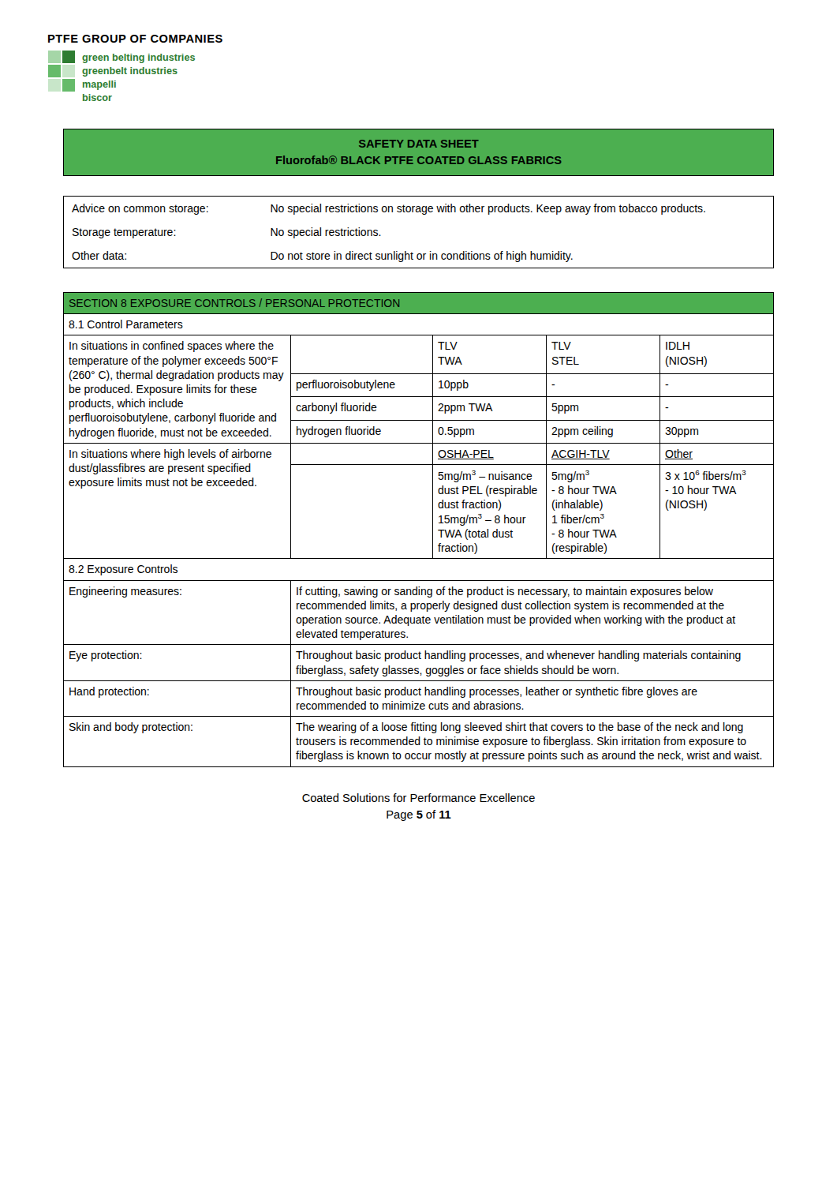PTFE GROUP OF COMPANIES
green belting industries
greenbelt industries
mapelli
biscor
SAFETY DATA SHEET
Fluorofab® BLACK PTFE COATED GLASS FABRICS
| Advice on common storage: | No special restrictions on storage with other products. Keep away from tobacco products. |
| Storage temperature: | No special restrictions. |
| Other data: | Do not store in direct sunlight or in conditions of high humidity. |
| SECTION 8 EXPOSURE CONTROLS / PERSONAL PROTECTION |
| 8.1 Control Parameters |
| In situations in confined spaces where the temperature of the polymer exceeds 500°F (260° C), thermal degradation products may be produced. Exposure limits for these products, which include perfluoroisobutylene, carbonyl fluoride and hydrogen fluoride, must not be exceeded. | | TLV TWA | TLV STEL | IDLH (NIOSH) |
| perfluoroisobutylene | 10ppb | - | - |
| carbonyl fluoride | 2ppm TWA | 5ppm | - |
| hydrogen fluoride | 0.5ppm | 2ppm ceiling | 30ppm |
| In situations where high levels of airborne dust/glassfibres are present specified exposure limits must not be exceeded. | | OSHA-PEL | ACGIH-TLV | Other |
| | 5mg/m 3 – nuisance dust PEL (respirable dust fraction) 15mg/m 3 – 8 hour TWA (total dust fraction) | 5mg/m 3 - 8 hour TWA (inhalable) 1 fiber/cm 3 - 8 hour TWA (respirable) | 3 x 10 6 fibers/m 3 - 10 hour TWA (NIOSH) |
| 8.2 Exposure Controls |
| Engineering measures: | If cutting, sawing or sanding of the product is necessary, to maintain exposures below recommended limits, a properly designed dust collection system is recommended at the operation source. Adequate ventilation must be provided when working with the product at elevated temperatures. |
| Eye protection: | Throughout basic product handling processes, and whenever handling materials containing fiberglass, safety glasses, goggles or face shields should be worn. |
| Hand protection: | Throughout basic product handling processes, leather or synthetic fibre gloves are recommended to minimize cuts and abrasions. |
| Skin and body protection: | The wearing of a loose fitting long sleeved shirt that covers to the base of the neck and long trousers is recommended to minimise exposure to fiberglass. Skin irritation from exposure to fiberglass is known to occur mostly at pressure points such as around the neck, wrist and waist. |
Coated Solutions for Performance Excellence
Page 5 of 11